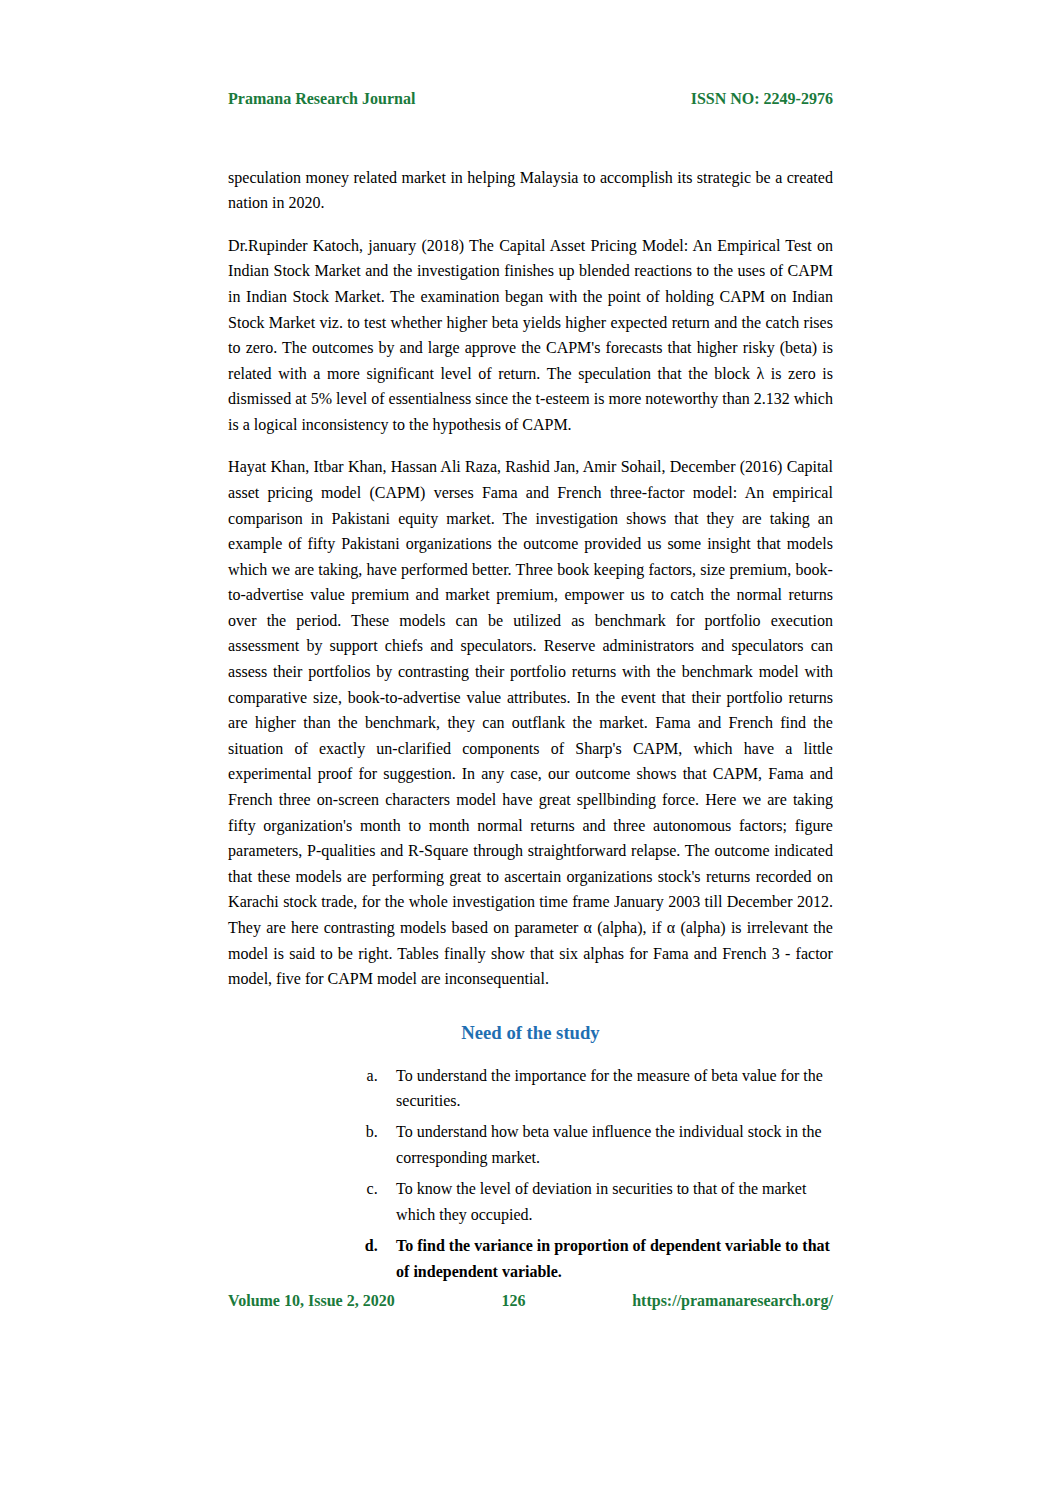Pramana Research Journal ISSN NO: 2249-2976
speculation money related market in helping Malaysia to accomplish its strategic be a created nation in 2020.
Dr.Rupinder Katoch, january (2018) The Capital Asset Pricing Model: An Empirical Test on Indian Stock Market and the investigation finishes up blended reactions to the uses of CAPM in Indian Stock Market. The examination began with the point of holding CAPM on Indian Stock Market viz. to test whether higher beta yields higher expected return and the catch rises to zero. The outcomes by and large approve the CAPM's forecasts that higher risky (beta) is related with a more significant level of return. The speculation that the block λ is zero is dismissed at 5% level of essentialness since the t-esteem is more noteworthy than 2.132 which is a logical inconsistency to the hypothesis of CAPM.
Hayat Khan, Itbar Khan, Hassan Ali Raza, Rashid Jan, Amir Sohail, December (2016) Capital asset pricing model (CAPM) verses Fama and French three-factor model: An empirical comparison in Pakistani equity market. The investigation shows that they are taking an example of fifty Pakistani organizations the outcome provided us some insight that models which we are taking, have performed better. Three book keeping factors, size premium, book-to-advertise value premium and market premium, empower us to catch the normal returns over the period. These models can be utilized as benchmark for portfolio execution assessment by support chiefs and speculators. Reserve administrators and speculators can assess their portfolios by contrasting their portfolio returns with the benchmark model with comparative size, book-to-advertise value attributes. In the event that their portfolio returns are higher than the benchmark, they can outflank the market. Fama and French find the situation of exactly un-clarified components of Sharp's CAPM, which have a little experimental proof for suggestion. In any case, our outcome shows that CAPM, Fama and French three on-screen characters model have great spellbinding force. Here we are taking fifty organization's month to month normal returns and three autonomous factors; figure parameters, P-qualities and R-Square through straightforward relapse. The outcome indicated that these models are performing great to ascertain organizations stock's returns recorded on Karachi stock trade, for the whole investigation time frame January 2003 till December 2012. They are here contrasting models based on parameter α (alpha), if α (alpha) is irrelevant the model is said to be right. Tables finally show that six alphas for Fama and French 3 - factor model, five for CAPM model are inconsequential.
Need of the study
To understand the importance for the measure of beta value for the securities.
To understand how beta value influence the individual stock in the corresponding market.
To know the level of deviation in securities to that of the market which they occupied.
To find the variance in proportion of dependent variable to that of independent variable.
Volume 10, Issue 2, 2020 126 https://pramanaresearch.org/